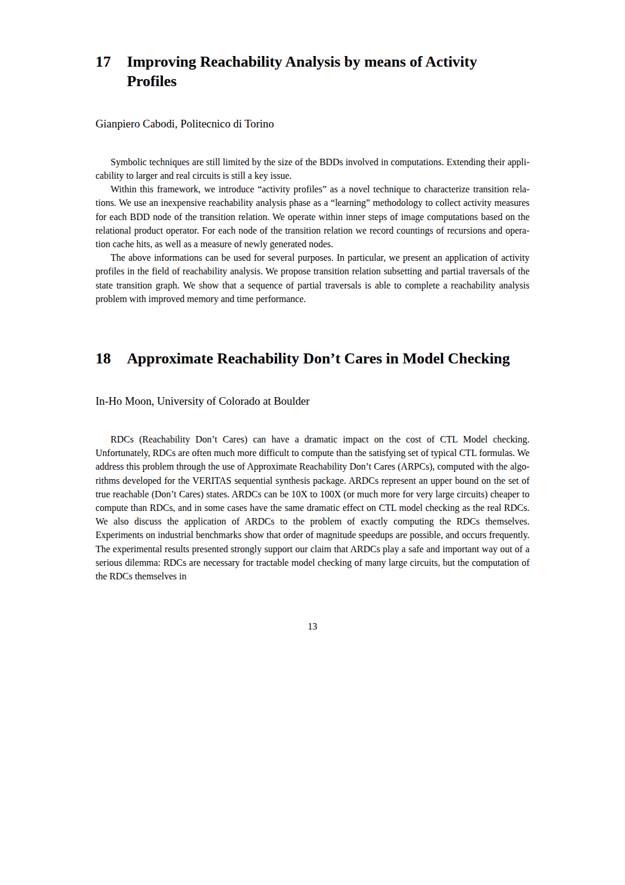17 Improving Reachability Analysis by means of Activity Profiles
Gianpiero Cabodi, Politecnico di Torino
Symbolic techniques are still limited by the size of the BDDs involved in computations. Extending their applicability to larger and real circuits is still a key issue.
Within this framework, we introduce “activity profiles” as a novel technique to characterize transition relations. We use an inexpensive reachability analysis phase as a “learning” methodology to collect activity measures for each BDD node of the transition relation. We operate within inner steps of image computations based on the relational product operator. For each node of the transition relation we record countings of recursions and operation cache hits, as well as a measure of newly generated nodes.
The above informations can be used for several purposes. In particular, we present an application of activity profiles in the field of reachability analysis. We propose transition relation subsetting and partial traversals of the state transition graph. We show that a sequence of partial traversals is able to complete a reachability analysis problem with improved memory and time performance.
18 Approximate Reachability Don’t Cares in Model Checking
In-Ho Moon, University of Colorado at Boulder
RDCs (Reachability Don’t Cares) can have a dramatic impact on the cost of CTL Model checking. Unfortunately, RDCs are often much more difficult to compute than the satisfying set of typical CTL formulas. We address this problem through the use of Approximate Reachability Don’t Cares (ARPCs), computed with the algorithms developed for the VERITAS sequential synthesis package. ARDCs represent an upper bound on the set of true reachable (Don’t Cares) states. ARDCs can be 10X to 100X (or much more for very large circuits) cheaper to compute than RDCs, and in some cases have the same dramatic effect on CTL model checking as the real RDCs. We also discuss the application of ARDCs to the problem of exactly computing the RDCs themselves. Experiments on industrial benchmarks show that order of magnitude speedups are possible, and occurs frequently. The experimental results presented strongly support our claim that ARDCs play a safe and important way out of a serious dilemma: RDCs are necessary for tractable model checking of many large circuits, but the computation of the RDCs themselves in
13